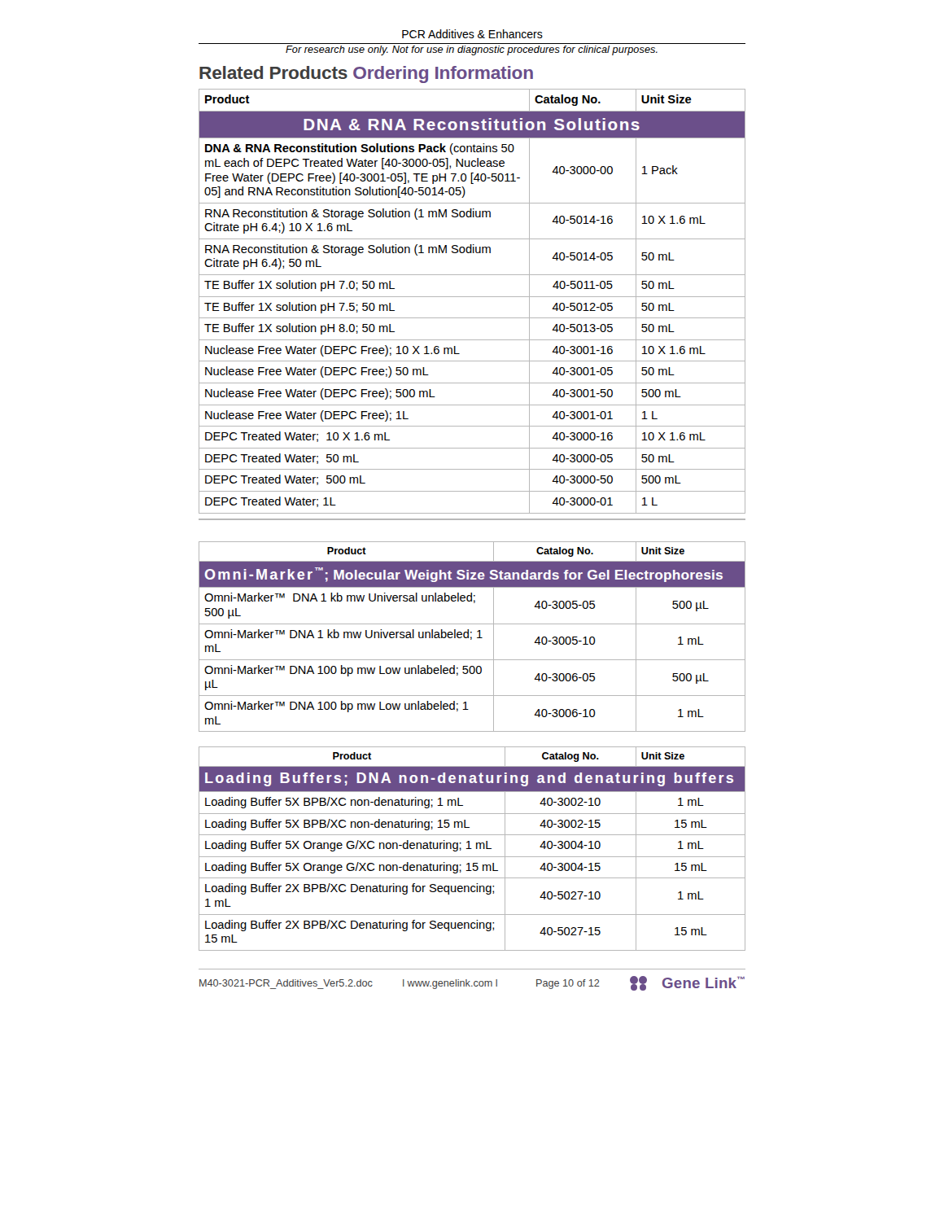PCR Additives & Enhancers
For research use only. Not for use in diagnostic procedures for clinical purposes.
Related Products Ordering Information
| DNA & RNA Reconstitution Solutions |
| Product | Catalog No. | Unit Size |
| DNA & RNA Reconstitution Solutions Pack (contains 50 mL each of DEPC Treated Water [40-3000-05], Nuclease Free Water (DEPC Free) [40-3001-05], TE pH 7.0 [40-5011-05] and RNA Reconstitution Solution[40-5014-05) | 40-3000-00 | 1 Pack |
| RNA Reconstitution & Storage Solution (1 mM Sodium Citrate pH 6.4;) 10 X 1.6 mL | 40-5014-16 | 10 X 1.6 mL |
| RNA Reconstitution & Storage Solution (1 mM Sodium Citrate pH 6.4); 50 mL | 40-5014-05 | 50 mL |
| TE Buffer 1X solution pH 7.0; 50 mL | 40-5011-05 | 50 mL |
| TE Buffer 1X solution pH 7.5; 50 mL | 40-5012-05 | 50 mL |
| TE Buffer 1X solution pH 8.0; 50 mL | 40-5013-05 | 50 mL |
| Nuclease Free Water (DEPC Free); 10 X 1.6 mL | 40-3001-16 | 10 X 1.6 mL |
| Nuclease Free Water (DEPC Free;) 50 mL | 40-3001-05 | 50 mL |
| Nuclease Free Water (DEPC Free); 500 mL | 40-3001-50 | 500 mL |
| Nuclease Free Water (DEPC Free); 1L | 40-3001-01 | 1 L |
| DEPC Treated Water; 10 X 1.6 mL | 40-3000-16 | 10 X 1.6 mL |
| DEPC Treated Water; 50 mL | 40-3000-05 | 50 mL |
| DEPC Treated Water; 500 mL | 40-3000-50 | 500 mL |
| DEPC Treated Water; 1L | 40-3000-01 | 1 L |
| Omni-Marker ™ ; Molecular Weight Size Standards for Gel Electrophoresis |
| Product | Catalog No. | Unit Size |
| Omni-Marker™ DNA 1 kb mw Universal unlabeled; 500 µL | 40-3005-05 | 500 µL |
| Omni-Marker™ DNA 1 kb mw Universal unlabeled; 1 mL | 40-3005-10 | 1 mL |
| Omni-Marker™ DNA 100 bp mw Low unlabeled; 500 µL | 40-3006-05 | 500 µL |
| Omni-Marker™ DNA 100 bp mw Low unlabeled; 1 mL | 40-3006-10 | 1 mL |
| Loading Buffers; DNA non-denaturing and denaturing buffers |
| Product | Catalog No. | Unit Size |
| Loading Buffer 5X BPB/XC non-denaturing; 1 mL | 40-3002-10 | 1 mL |
| Loading Buffer 5X BPB/XC non-denaturing; 15 mL | 40-3002-15 | 15 mL |
| Loading Buffer 5X Orange G/XC non-denaturing; 1 mL | 40-3004-10 | 1 mL |
| Loading Buffer 5X Orange G/XC non-denaturing; 15 mL | 40-3004-15 | 15 mL |
| Loading Buffer 2X BPB/XC Denaturing for Sequencing; 1 mL | 40-5027-10 | 1 mL |
| Loading Buffer 2X BPB/XC Denaturing for Sequencing; 15 mL | 40-5027-15 | 15 mL |
M40-3021-PCR_Additives_Ver5.2.doc
l www.genelink.com l
Page 10 of 12
Gene Link™